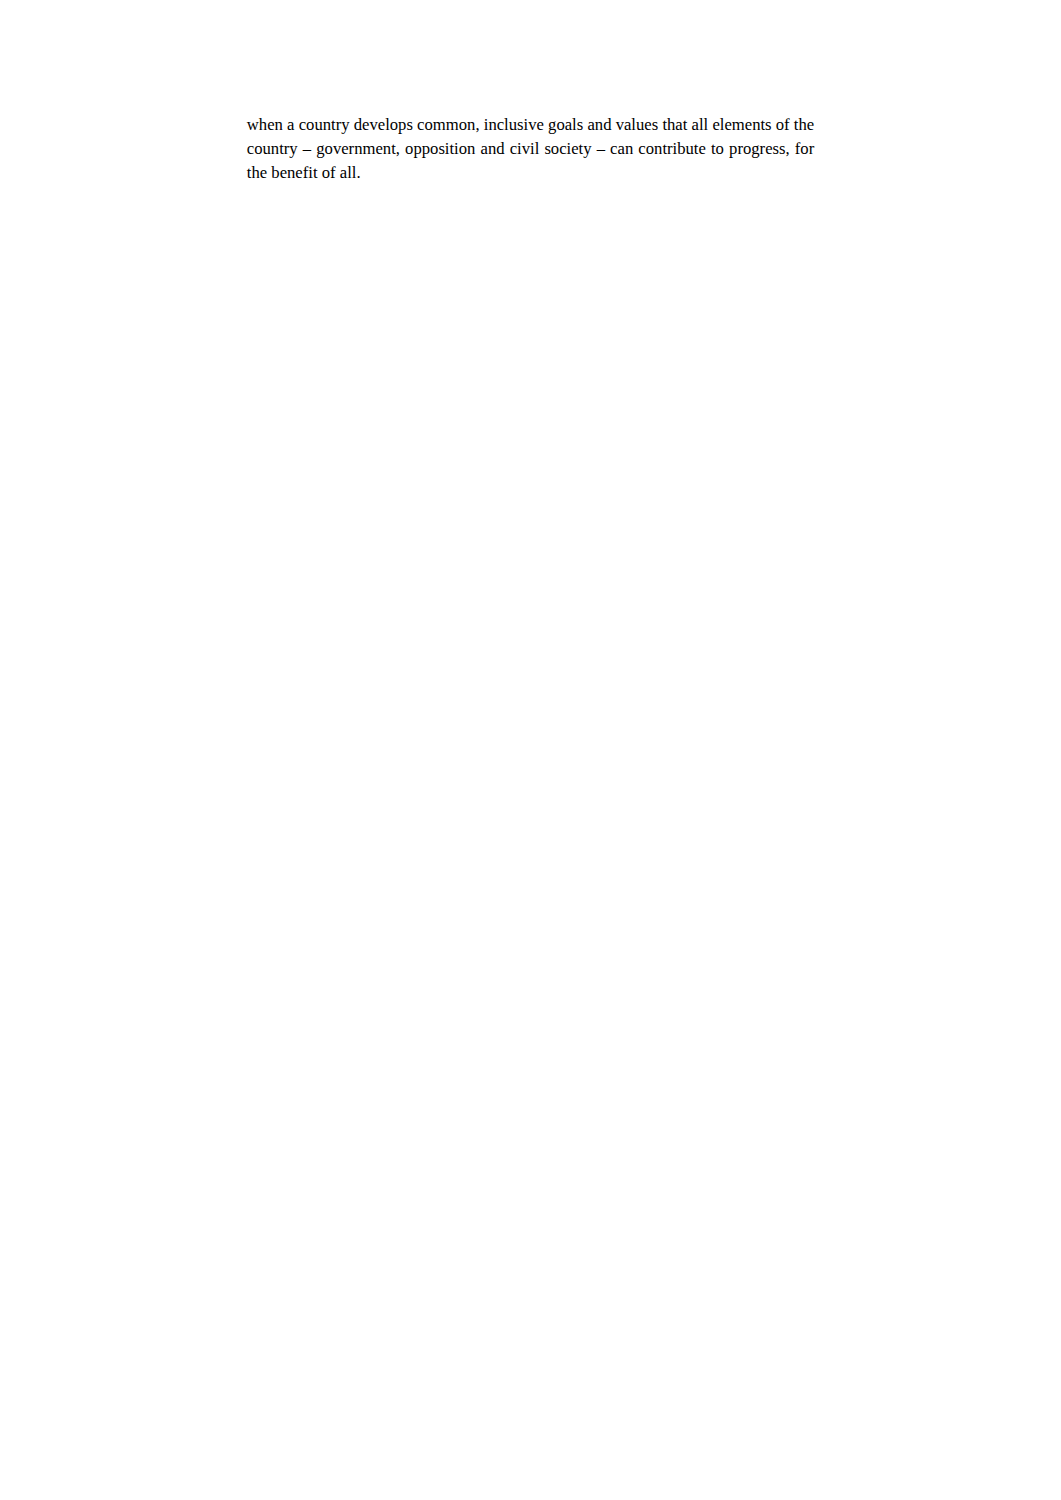when a country develops common, inclusive goals and values that all elements of the country – government, opposition and civil society – can contribute to progress, for the benefit of all.